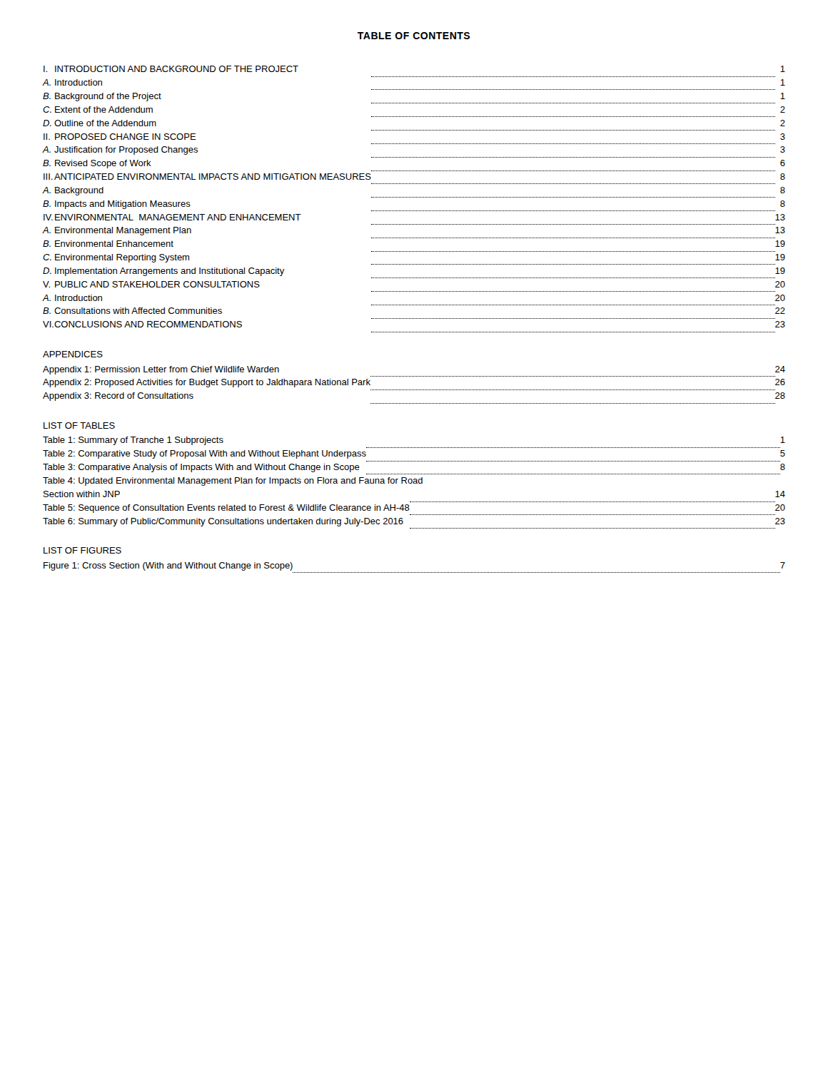TABLE OF CONTENTS
| I. | INTRODUCTION AND BACKGROUND OF THE PROJECT | | 1 |
| A. | Introduction | | 1 |
| B. | Background of the Project | | 1 |
| C. | Extent of the Addendum | | 2 |
| D. | Outline of the Addendum | | 2 |
| II. | PROPOSED CHANGE IN SCOPE | | 3 |
| A. | Justification for Proposed Changes | | 3 |
| B. | Revised Scope of Work | | 6 |
| III. | ANTICIPATED ENVIRONMENTAL IMPACTS AND MITIGATION MEASURES | | 8 |
| A. | Background | | 8 |
| B. | Impacts and Mitigation Measures | | 8 |
| IV. | ENVIRONMENTAL MANAGEMENT AND ENHANCEMENT | | 13 |
| A. | Environmental Management Plan | | 13 |
| B. | Environmental Enhancement | | 19 |
| C. | Environmental Reporting System | | 19 |
| D. | Implementation Arrangements and Institutional Capacity | | 19 |
| V. | PUBLIC AND STAKEHOLDER CONSULTATIONS | | 20 |
| A. | Introduction | | 20 |
| B. | Consultations with Affected Communities | | 22 |
| VI. | CONCLUSIONS AND RECOMMENDATIONS | | 23 |
APPENDICES
| Appendix 1: Permission Letter from Chief Wildlife Warden | | 24 |
| Appendix 2: Proposed Activities for Budget Support to Jaldhapara National Park | | 26 |
| Appendix 3: Record of Consultations | | 28 |
LIST OF TABLES
| Table 1: Summary of Tranche 1 Subprojects | | 1 |
| Table 2: Comparative Study of Proposal With and Without Elephant Underpass | | 5 |
| Table 3: Comparative Analysis of Impacts With and Without Change in Scope | | 8 |
| Table 4: Updated Environmental Management Plan for Impacts on Flora and Fauna for Road |
| Section within JNP | | 14 |
| Table 5: Sequence of Consultation Events related to Forest & Wildlife Clearance in AH-48 | | 20 |
| Table 6: Summary of Public/Community Consultations undertaken during July-Dec 2016 | | 23 |
LIST OF FIGURES
| Figure 1: Cross Section (With and Without Change in Scope) | | 7 |